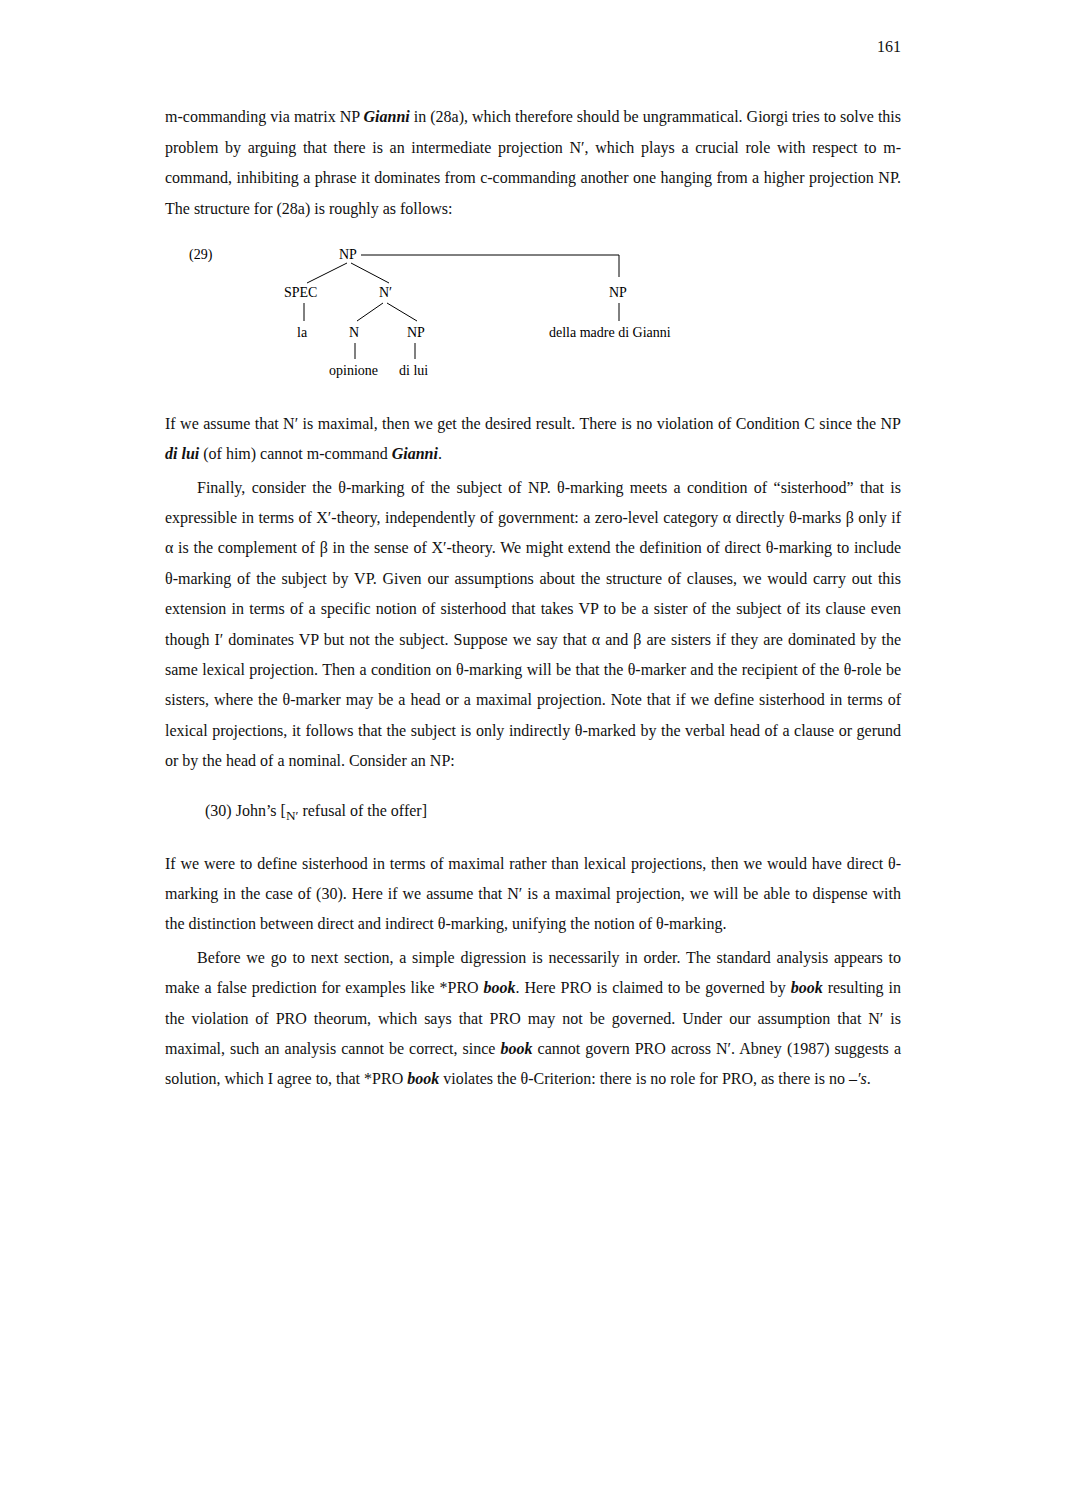161
m-commanding via matrix NP Gianni in (28a), which therefore should be ungrammatical. Giorgi tries to solve this problem by arguing that there is an intermediate projection N′, which plays a crucial role with respect to m-command, inhibiting a phrase it dominates from c-commanding another one hanging from a higher projection NP. The structure for (28a) is roughly as follows:
(29) NP SPEC N′ NP la N NP opinione di lui della madre di Gianni
If we assume that N′ is maximal, then we get the desired result. There is no violation of Condition C since the NP di lui (of him) cannot m-command Gianni.
Finally, consider the θ-marking of the subject of NP. θ-marking meets a condition of “sisterhood” that is expressible in terms of X′-theory, independently of government: a zero-level category α directly θ-marks β only if α is the complement of β in the sense of X′-theory. We might extend the definition of direct θ-marking to include θ-marking of the subject by VP. Given our assumptions about the structure of clauses, we would carry out this extension in terms of a specific notion of sisterhood that takes VP to be a sister of the subject of its clause even though I′ dominates VP but not the subject. Suppose we say that α and β are sisters if they are dominated by the same lexical projection. Then a condition on θ-marking will be that the θ-marker and the recipient of the θ-role be sisters, where the θ-marker may be a head or a maximal projection. Note that if we define sisterhood in terms of lexical projections, it follows that the subject is only indirectly θ-marked by the verbal head of a clause or gerund or by the head of a nominal. Consider an NP:
(30) John’s [N′ refusal of the offer]
If we were to define sisterhood in terms of maximal rather than lexical projections, then we would have direct θ-marking in the case of (30). Here if we assume that N′ is a maximal projection, we will be able to dispense with the distinction between direct and indirect θ-marking, unifying the notion of θ-marking.
Before we go to next section, a simple digression is necessarily in order. The standard analysis appears to make a false prediction for examples like *PRO book. Here PRO is claimed to be governed by book resulting in the violation of PRO theorum, which says that PRO may not be governed. Under our assumption that N′ is maximal, such an analysis cannot be correct, since book cannot govern PRO across N′. Abney (1987) suggests a solution, which I agree to, that *PRO book violates the θ-Criterion: there is no role for PRO, as there is no –′s.